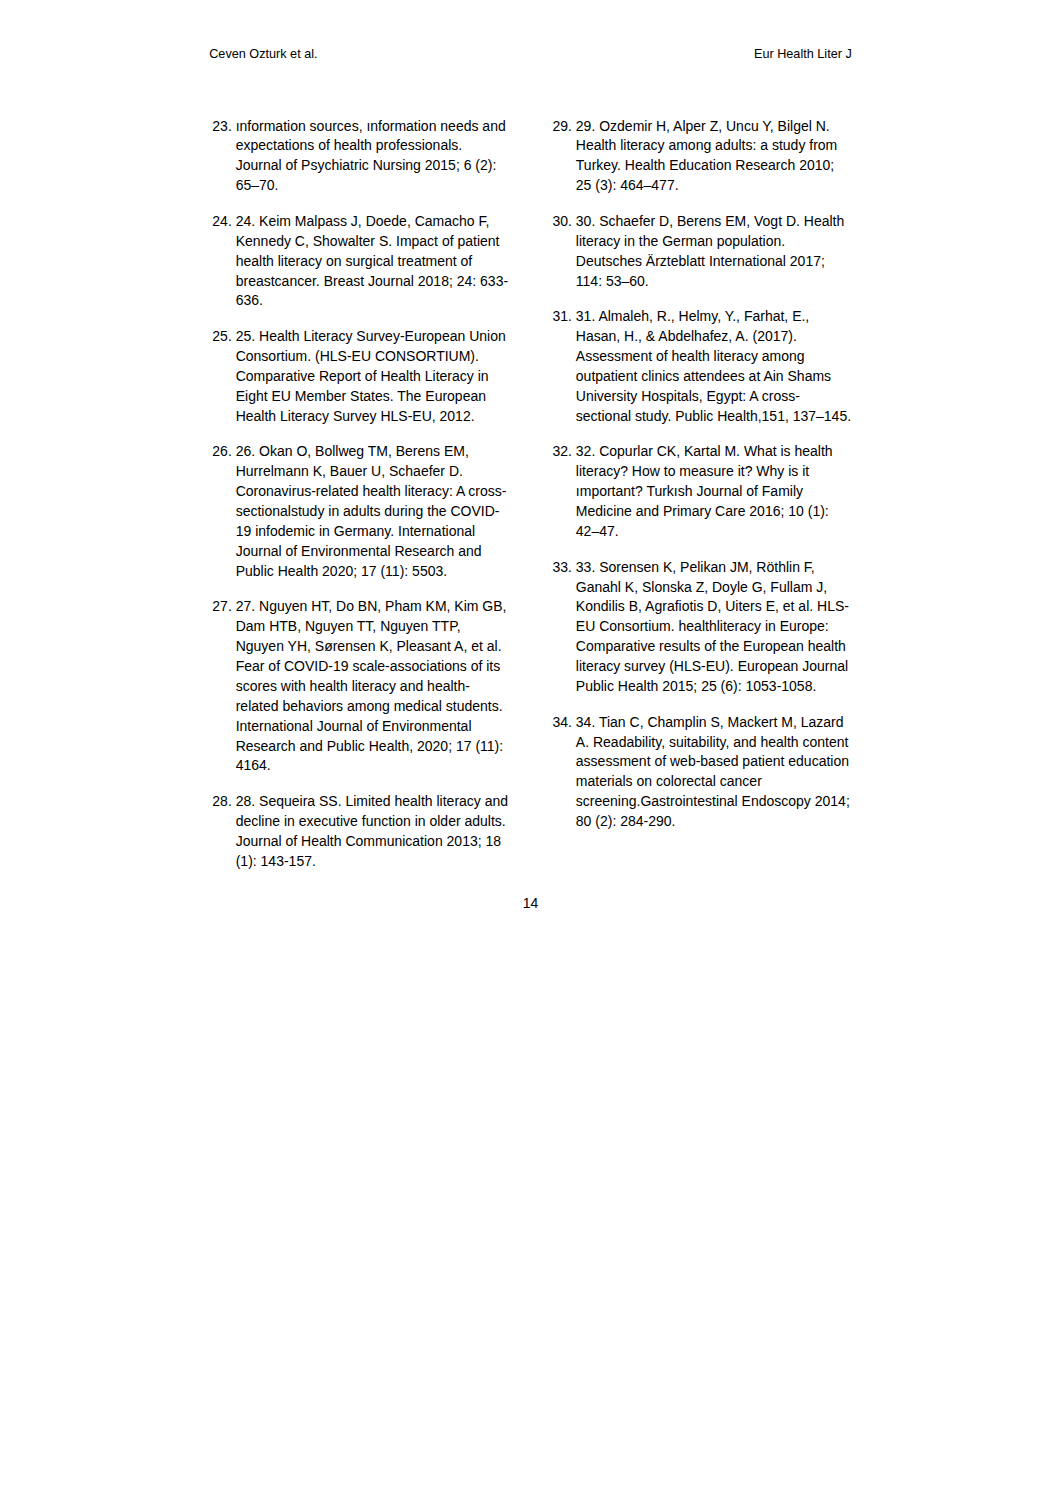Ceven Ozturk et al.
Eur Health Liter J
ınformation sources, ınformation needs and expectations of health professionals. Journal of Psychiatric Nursing 2015; 6 (2): 65–70.
24. Keim Malpass J, Doede, Camacho F, Kennedy C, Showalter S. Impact of patient health literacy on surgical treatment of breastcancer. Breast Journal 2018; 24: 633-636.
25. Health Literacy Survey-European Union Consortium. (HLS-EU CONSORTIUM). Comparative Report of Health Literacy in Eight EU Member States. The European Health Literacy Survey HLS-EU, 2012.
26. Okan O, Bollweg TM, Berens EM, Hurrelmann K, Bauer U, Schaefer D. Coronavirus-related health literacy: A cross-sectionalstudy in adults during the COVID-19 infodemic in Germany. International Journal of Environmental Research and Public Health 2020; 17 (11): 5503.
27. Nguyen HT, Do BN, Pham KM, Kim GB, Dam HTB, Nguyen TT, Nguyen TTP, Nguyen YH, Sørensen K, Pleasant A, et al. Fear of COVID-19 scale-associations of its scores with health literacy and health-related behaviors among medical students. International Journal of Environmental Research and Public Health, 2020; 17 (11): 4164.
28. Sequeira SS. Limited health literacy and decline in executive function in older adults. Journal of Health Communication 2013; 18 (1): 143-157.
29. Ozdemir H, Alper Z, Uncu Y, Bilgel N. Health literacy among adults: a study from Turkey. Health Education Research 2010; 25 (3): 464–477.
30. Schaefer D, Berens EM, Vogt D. Health literacy in the German population. Deutsches Ärzteblatt International 2017; 114: 53–60.
31. Almaleh, R., Helmy, Y., Farhat, E., Hasan, H., & Abdelhafez, A. (2017). Assessment of health literacy among outpatient clinics attendees at Ain Shams University Hospitals, Egypt: A cross-sectional study. Public Health,151, 137–145.
32. Copurlar CK, Kartal M. What is health literacy? How to measure it? Why is it ımportant? Turkısh Journal of Family Medicine and Primary Care 2016; 10 (1): 42–47.
33. Sorensen K, Pelikan JM, Röthlin F, Ganahl K, Slonska Z, Doyle G, Fullam J, Kondilis B, Agrafiotis D, Uiters E, et al. HLS-EU Consortium. healthliteracy in Europe: Comparative results of the European health literacy survey (HLS-EU). European Journal Public Health 2015; 25 (6): 1053-1058.
34. Tian C, Champlin S, Mackert M, Lazard A. Readability, suitability, and health content assessment of web-based patient education materials on colorectal cancer screening.Gastrointestinal Endoscopy 2014; 80 (2): 284-290.
14